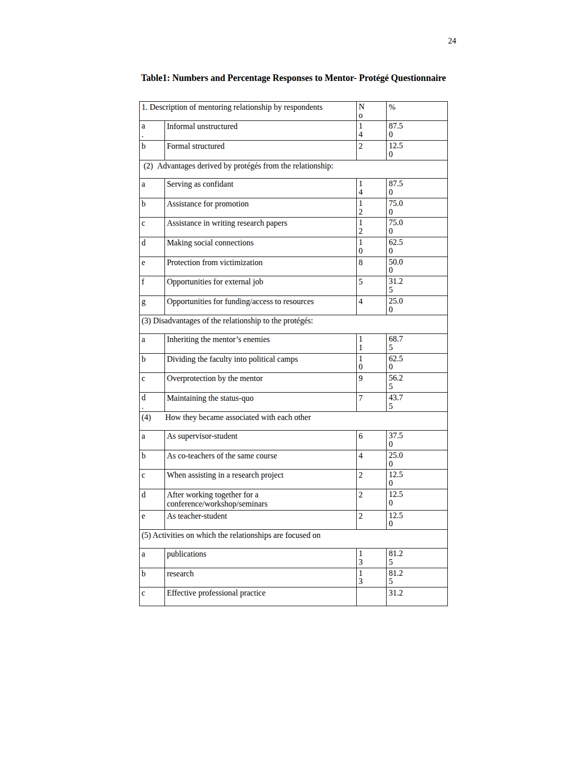24
Table1: Numbers and Percentage Responses to Mentor- Protégé Questionnaire
| 1. Description of mentoring relationship by respondents | N o | % |
| a . | Informal unstructured | 1 4 | 87.5 0 |
| b | Formal structured | 2 | 12.5 0 |
| (2) Advantages derived by protégés from the relationship: |
| a | Serving as confidant | 1 4 | 87.5 0 |
| b | Assistance for promotion | 1 2 | 75.0 0 |
| c | Assistance in writing research papers | 1 2 | 75.0 0 |
| d | Making social connections | 1 0 | 62.5 0 |
| e | Protection from victimization | 8 | 50.0 0 |
| f | Opportunities for external job | 5 | 31.2 5 |
| g | Opportunities for funding/access to resources | 4 | 25.0 0 |
| (3) Disadvantages of the relationship to the protégés: |
| a | Inheriting the mentor’s enemies | 1 1 | 68.7 5 |
| b | Dividing the faculty into political camps | 1 0 | 62.5 0 |
| c | Overprotection by the mentor | 9 | 56.2 5 |
| d . | Maintaining the status-quo | 7 | 43.7 5 |
| (4) How they became associated with each other |
| a | As supervisor-student | 6 | 37.5 0 |
| b | As co-teachers of the same course | 4 | 25.0 0 |
| c | When assisting in a research project | 2 | 12.5 0 |
| d | After working together for a conference/workshop/seminars | 2 | 12.5 0 |
| e | As teacher-student | 2 | 12.5 0 |
| (5) Activities on which the relationships are focused on |
| a | publications | 1 3 | 81.2 5 |
| b | research | 1 3 | 81.2 5 |
| c | Effective professional practice | | 31.2 |